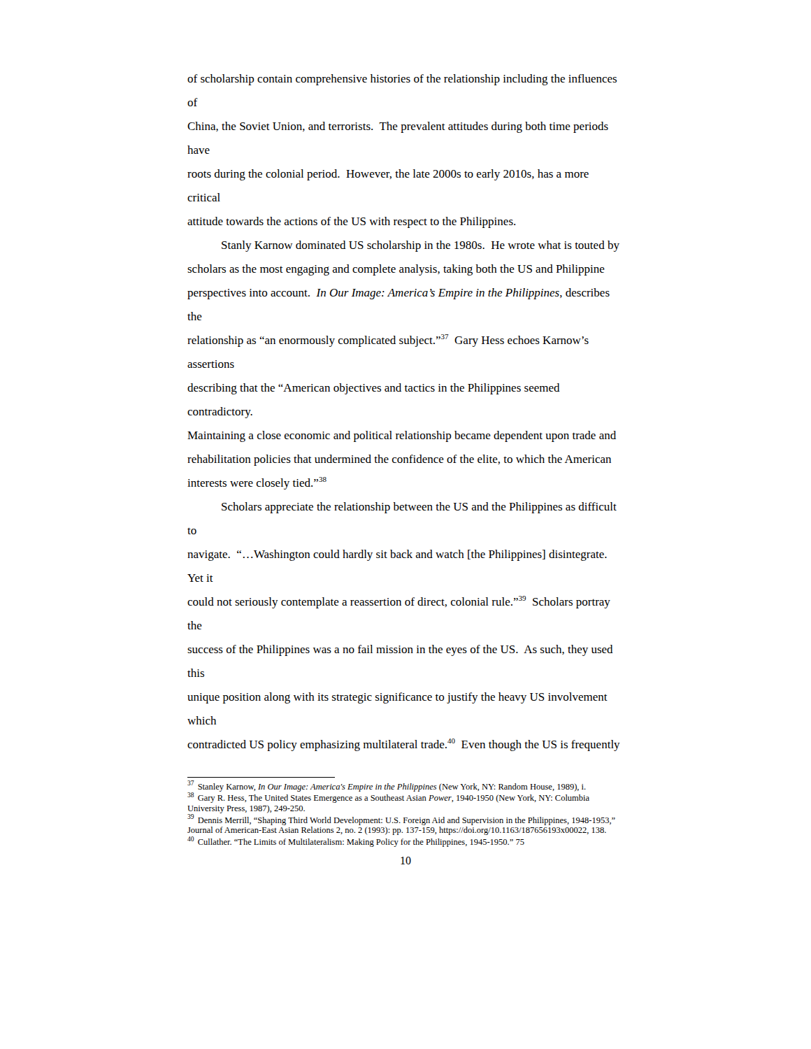of scholarship contain comprehensive histories of the relationship including the influences of
China, the Soviet Union, and terrorists. The prevalent attitudes during both time periods have
roots during the colonial period. However, the late 2000s to early 2010s, has a more critical
attitude towards the actions of the US with respect to the Philippines.
Stanly Karnow dominated US scholarship in the 1980s. He wrote what is touted by
scholars as the most engaging and complete analysis, taking both the US and Philippine
perspectives into account. In Our Image: America’s Empire in the Philippines, describes the
relationship as “an enormously complicated subject.”37 Gary Hess echoes Karnow’s assertions
describing that the “American objectives and tactics in the Philippines seemed contradictory.
Maintaining a close economic and political relationship became dependent upon trade and
rehabilitation policies that undermined the confidence of the elite, to which the American
interests were closely tied.”38
Scholars appreciate the relationship between the US and the Philippines as difficult to
navigate. “…Washington could hardly sit back and watch [the Philippines] disintegrate. Yet it
could not seriously contemplate a reassertion of direct, colonial rule.”39 Scholars portray the
success of the Philippines was a no fail mission in the eyes of the US. As such, they used this
unique position along with its strategic significance to justify the heavy US involvement which
contradicted US policy emphasizing multilateral trade.40 Even though the US is frequently
37 Stanley Karnow, In Our Image: America's Empire in the Philippines (New York, NY: Random House, 1989), i.
38 Gary R. Hess, The United States Emergence as a Southeast Asian Power, 1940-1950 (New York, NY: Columbia University Press, 1987), 249-250.
39 Dennis Merrill, “Shaping Third World Development: U.S. Foreign Aid and Supervision in the Philippines, 1948-1953,” Journal of American-East Asian Relations 2, no. 2 (1993): pp. 137-159, https://doi.org/10.1163/187656193x00022, 138.
40 Cullather. “The Limits of Multilateralism: Making Policy for the Philippines, 1945-1950.” 75
10